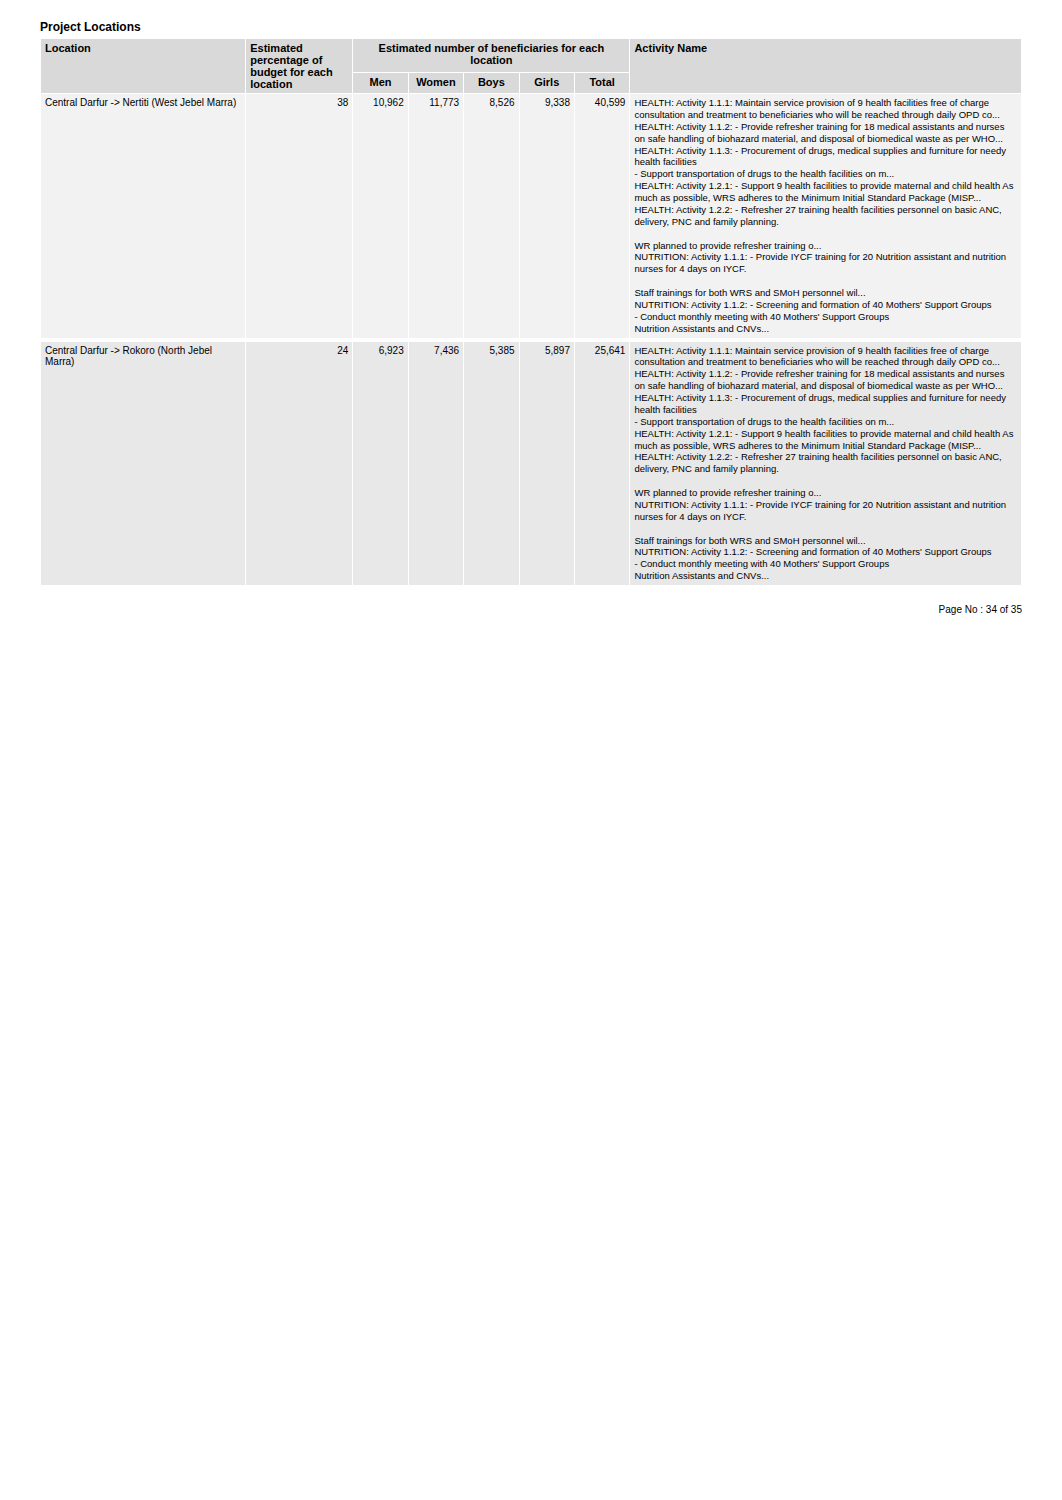Project Locations
| Location | Estimated percentage of budget for each location | Estimated number of beneficiaries for each location | Activity Name |
| --- | --- | --- | --- |
| Men | Women | Boys | Girls | Total |
| Central Darfur -> Nertiti (West Jebel Marra) | 38 | 10,962 | 11,773 | 8,526 | 9,338 | 40,599 | HEALTH: Activity 1.1.1: Maintain service provision of 9 health facilities free of charge consultation and treatment to beneficiaries who will be reached through daily OPD co... HEALTH: Activity 1.1.2: - Provide refresher training for 18 medical assistants and nurses on safe handling of biohazard material, and disposal of biomedical waste as per WHO... HEALTH: Activity 1.1.3: - Procurement of drugs, medical supplies and furniture for needy health facilities - Support transportation of drugs to the health facilities on m... HEALTH: Activity 1.2.1: - Support 9 health facilities to provide maternal and child health As much as possible, WRS adheres to the Minimum Initial Standard Package (MISP... HEALTH: Activity 1.2.2: - Refresher 27 training health facilities personnel on basic ANC, delivery, PNC and family planning. WR planned to provide refresher training o... NUTRITION: Activity 1.1.1: - Provide IYCF training for 20 Nutrition assistant and nutrition nurses for 4 days on IYCF. Staff trainings for both WRS and SMoH personnel wil... NUTRITION: Activity 1.1.2: - Screening and formation of 40 Mothers' Support Groups - Conduct monthly meeting with 40 Mothers' Support Groups Nutrition Assistants and CNVs... |
| Central Darfur -> Rokoro (North Jebel Marra) | 24 | 6,923 | 7,436 | 5,385 | 5,897 | 25,641 | HEALTH: Activity 1.1.1: Maintain service provision of 9 health facilities free of charge consultation and treatment to beneficiaries who will be reached through daily OPD co... HEALTH: Activity 1.1.2: - Provide refresher training for 18 medical assistants and nurses on safe handling of biohazard material, and disposal of biomedical waste as per WHO... HEALTH: Activity 1.1.3: - Procurement of drugs, medical supplies and furniture for needy health facilities - Support transportation of drugs to the health facilities on m... HEALTH: Activity 1.2.1: - Support 9 health facilities to provide maternal and child health As much as possible, WRS adheres to the Minimum Initial Standard Package (MISP... HEALTH: Activity 1.2.2: - Refresher 27 training health facilities personnel on basic ANC, delivery, PNC and family planning. WR planned to provide refresher training o... NUTRITION: Activity 1.1.1: - Provide IYCF training for 20 Nutrition assistant and nutrition nurses for 4 days on IYCF. Staff trainings for both WRS and SMoH personnel wil... NUTRITION: Activity 1.1.2: - Screening and formation of 40 Mothers' Support Groups - Conduct monthly meeting with 40 Mothers' Support Groups Nutrition Assistants and CNVs... |
Page No : 34 of 35